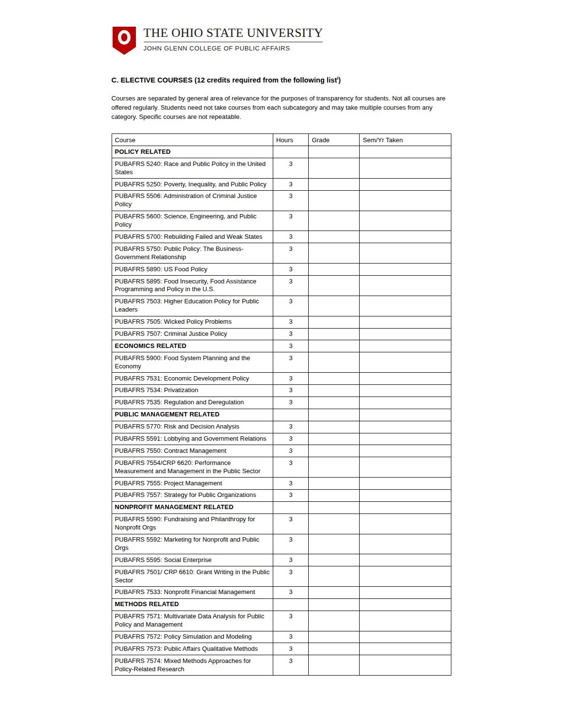THE OHIO STATE UNIVERSITY
JOHN GLENN COLLEGE OF PUBLIC AFFAIRS
C. ELECTIVE COURSES (12 credits required from the following listi)
Courses are separated by general area of relevance for the purposes of transparency for students. Not all courses are offered regularly. Students need not take courses from each subcategory and may take multiple courses from any category. Specific courses are not repeatable.
| Course | Hours | Grade | Sem/Yr Taken |
| --- | --- | --- | --- |
| POLICY RELATED | | | |
| PUBAFRS 5240: Race and Public Policy in the United States | 3 | | |
| PUBAFRS 5250: Poverty, Inequality, and Public Policy | 3 | | |
| PUBAFRS 5506: Administration of Criminal Justice Policy | 3 | | |
| PUBAFRS 5600: Science, Engineering, and Public Policy | 3 | | |
| PUBAFRS 5700: Rebuilding Failed and Weak States | 3 | | |
| PUBAFRS 5750: Public Policy: The Business-Government Relationship | 3 | | |
| PUBAFRS 5890: US Food Policy | 3 | | |
| PUBAFRS 5895: Food Insecurity, Food Assistance Programming and Policy in the U.S. | 3 | | |
| PUBAFRS 7503: Higher Education Policy for Public Leaders | 3 | | |
| PUBAFRS 7505: Wicked Policy Problems | 3 | | |
| PUBAFRS 7507: Criminal Justice Policy | 3 | | |
| ECONOMICS RELATED | 3 | | |
| PUBAFRS 5900: Food System Planning and the Economy | 3 | | |
| PUBAFRS 7531: Economic Development Policy | 3 | | |
| PUBAFRS 7534: Privatization | 3 | | |
| PUBAFRS 7535: Regulation and Deregulation | 3 | | |
| PUBLIC MANAGEMENT RELATED | | | |
| PUBAFRS 5770: Risk and Decision Analysis | 3 | | |
| PUBAFRS 5591: Lobbying and Government Relations | 3 | | |
| PUBAFRS 7550: Contract Management | 3 | | |
| PUBAFRS 7554/CRP 6620: Performance Measurement and Management in the Public Sector | 3 | | |
| PUBAFRS 7555: Project Management | 3 | | |
| PUBAFRS 7557: Strategy for Public Organizations | 3 | | |
| NONPROFIT MANAGEMENT RELATED | | | |
| PUBAFRS 5590: Fundraising and Philanthropy for Nonprofit Orgs | 3 | | |
| PUBAFRS 5592: Marketing for Nonprofit and Public Orgs | 3 | | |
| PUBAFRS 5595: Social Enterprise | 3 | | |
| PUBAFRS 7501/ CRP 6610: Grant Writing in the Public Sector | 3 | | |
| PUBAFRS 7533: Nonprofit Financial Management | 3 | | |
| METHODS RELATED | | | |
| PUBAFRS 7571: Multivariate Data Analysis for Public Policy and Management | 3 | | |
| PUBAFRS 7572: Policy Simulation and Modeling | 3 | | |
| PUBAFRS 7573: Public Affairs Qualitative Methods | 3 | | |
| PUBAFRS 7574: Mixed Methods Approaches for Policy-Related Research | 3 | | |